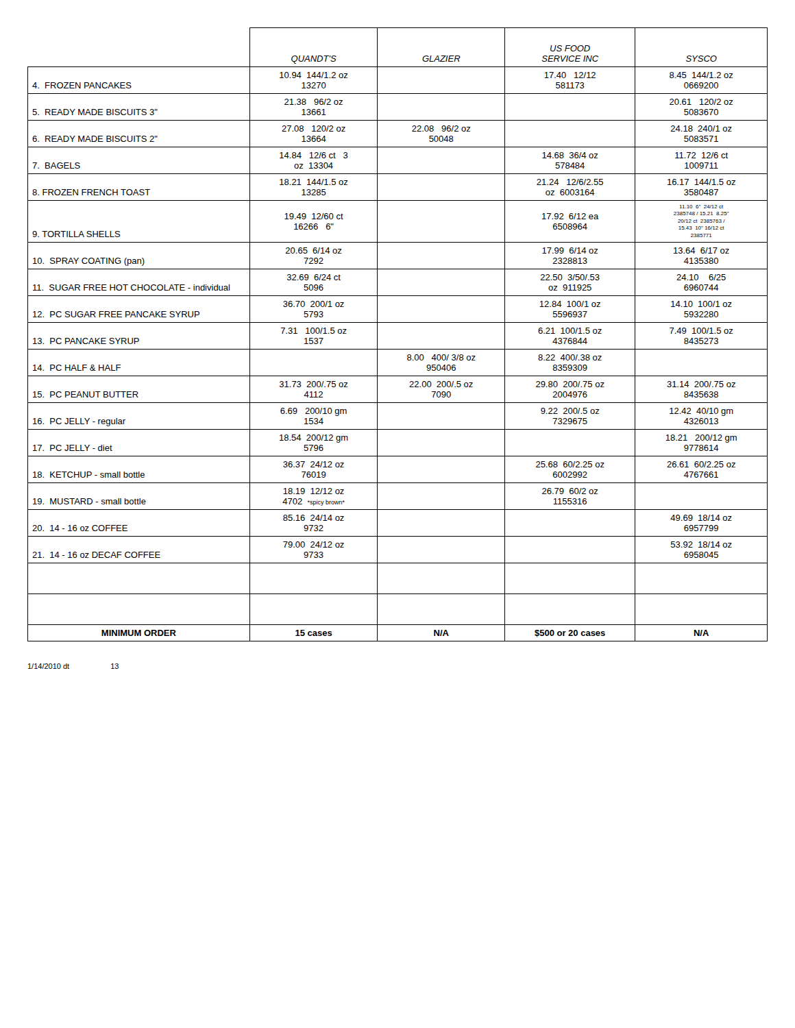| | QUANDT'S | GLAZIER | US FOOD SERVICE INC | SYSCO |
| --- | --- | --- | --- | --- |
| 4. FROZEN PANCAKES | 10.94 144/1.2 oz 13270 | | 17.40 12/12 581173 | 8.45 144/1.2 oz 0669200 |
| 5. READY MADE BISCUITS 3" | 21.38 96/2 oz 13661 | | | 20.61 120/2 oz 5083670 |
| 6. READY MADE BISCUITS 2" | 27.08 120/2 oz 13664 | 22.08 96/2 oz 50048 | | 24.18 240/1 oz 5083571 |
| 7. BAGELS | 14.84 12/6 ct 3 oz 13304 | | 14.68 36/4 oz 578484 | 11.72 12/6 ct 1009711 |
| 8. FROZEN FRENCH TOAST | 18.21 144/1.5 oz 13285 | | 21.24 12/6/2.55 oz 6003164 | 16.17 144/1.5 oz 3580487 |
| 9. TORTILLA SHELLS | 19.49 12/60 ct 16266 6" | | 17.92 6/12 ea 6508964 | 11.10 6" 24/12 ct 2385748 / 15.21 8.25" 20/12 ct 2385763 / 15.43 10" 16/12 ct 2385771 |
| 10. SPRAY COATING (pan) | 20.65 6/14 oz 7292 | | 17.99 6/14 oz 2328813 | 13.64 6/17 oz 4135380 |
| 11. SUGAR FREE HOT CHOCOLATE - individual | 32.69 6/24 ct 5096 | | 22.50 3/50/.53 oz 911925 | 24.10 6/25 6960744 |
| 12. PC SUGAR FREE PANCAKE SYRUP | 36.70 200/1 oz 5793 | | 12.84 100/1 oz 5596937 | 14.10 100/1 oz 5932280 |
| 13. PC PANCAKE SYRUP | 7.31 100/1.5 oz 1537 | | 6.21 100/1.5 oz 4376844 | 7.49 100/1.5 oz 8435273 |
| 14. PC HALF & HALF | | 8.00 400/ 3/8 oz 950406 | 8.22 400/.38 oz 8359309 | |
| 15. PC PEANUT BUTTER | 31.73 200/.75 oz 4112 | 22.00 200/.5 oz 7090 | 29.80 200/.75 oz 2004976 | 31.14 200/.75 oz 8435638 |
| 16. PC JELLY - regular | 6.69 200/10 gm 1534 | | 9.22 200/.5 oz 7329675 | 12.42 40/10 gm 4326013 |
| 17. PC JELLY - diet | 18.54 200/12 gm 5796 | | | 18.21 200/12 gm 9778614 |
| 18. KETCHUP - small bottle | 36.37 24/12 oz 76019 | | 25.68 60/2.25 oz 6002992 | 26.61 60/2.25 oz 4767661 |
| 19. MUSTARD - small bottle | 18.19 12/12 oz 4702 *spicy brown* | | 26.79 60/2 oz 1155316 | |
| 20. 14 - 16 oz COFFEE | 85.16 24/14 oz 9732 | | | 49.69 18/14 oz 6957799 |
| 21. 14 - 16 oz DECAF COFFEE | 79.00 24/12 oz 9733 | | | 53.92 18/14 oz 6958045 |
| MINIMUM ORDER | 15 cases | N/A | $500 or 20 cases | N/A |
1/14/2010 dt 13